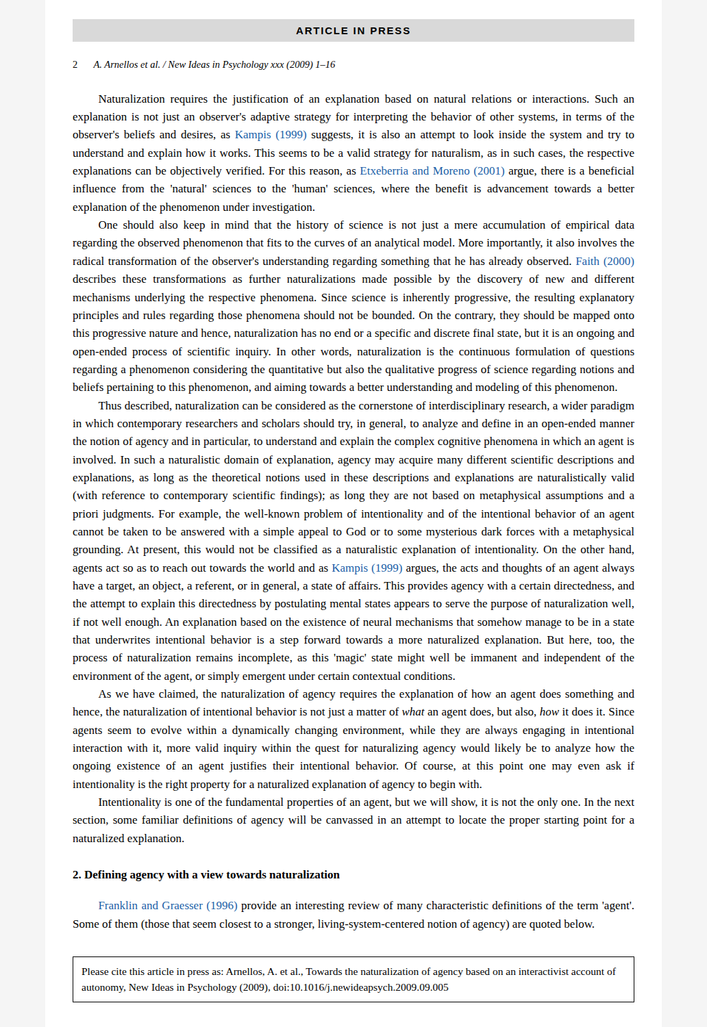ARTICLE IN PRESS
2 A. Arnellos et al. / New Ideas in Psychology xxx (2009) 1–16
Naturalization requires the justification of an explanation based on natural relations or interactions. Such an explanation is not just an observer's adaptive strategy for interpreting the behavior of other systems, in terms of the observer's beliefs and desires, as Kampis (1999) suggests, it is also an attempt to look inside the system and try to understand and explain how it works. This seems to be a valid strategy for naturalism, as in such cases, the respective explanations can be objectively verified. For this reason, as Etxeberria and Moreno (2001) argue, there is a beneficial influence from the 'natural' sciences to the 'human' sciences, where the benefit is advancement towards a better explanation of the phenomenon under investigation.
One should also keep in mind that the history of science is not just a mere accumulation of empirical data regarding the observed phenomenon that fits to the curves of an analytical model. More importantly, it also involves the radical transformation of the observer's understanding regarding something that he has already observed. Faith (2000) describes these transformations as further naturalizations made possible by the discovery of new and different mechanisms underlying the respective phenomena. Since science is inherently progressive, the resulting explanatory principles and rules regarding those phenomena should not be bounded. On the contrary, they should be mapped onto this progressive nature and hence, naturalization has no end or a specific and discrete final state, but it is an ongoing and open-ended process of scientific inquiry. In other words, naturalization is the continuous formulation of questions regarding a phenomenon considering the quantitative but also the qualitative progress of science regarding notions and beliefs pertaining to this phenomenon, and aiming towards a better understanding and modeling of this phenomenon.
Thus described, naturalization can be considered as the cornerstone of interdisciplinary research, a wider paradigm in which contemporary researchers and scholars should try, in general, to analyze and define in an open-ended manner the notion of agency and in particular, to understand and explain the complex cognitive phenomena in which an agent is involved. In such a naturalistic domain of explanation, agency may acquire many different scientific descriptions and explanations, as long as the theoretical notions used in these descriptions and explanations are naturalistically valid (with reference to contemporary scientific findings); as long they are not based on metaphysical assumptions and a priori judgments. For example, the well-known problem of intentionality and of the intentional behavior of an agent cannot be taken to be answered with a simple appeal to God or to some mysterious dark forces with a metaphysical grounding. At present, this would not be classified as a naturalistic explanation of intentionality. On the other hand, agents act so as to reach out towards the world and as Kampis (1999) argues, the acts and thoughts of an agent always have a target, an object, a referent, or in general, a state of affairs. This provides agency with a certain directedness, and the attempt to explain this directedness by postulating mental states appears to serve the purpose of naturalization well, if not well enough. An explanation based on the existence of neural mechanisms that somehow manage to be in a state that underwrites intentional behavior is a step forward towards a more naturalized explanation. But here, too, the process of naturalization remains incomplete, as this 'magic' state might well be immanent and independent of the environment of the agent, or simply emergent under certain contextual conditions.
As we have claimed, the naturalization of agency requires the explanation of how an agent does something and hence, the naturalization of intentional behavior is not just a matter of what an agent does, but also, how it does it. Since agents seem to evolve within a dynamically changing environment, while they are always engaging in intentional interaction with it, more valid inquiry within the quest for naturalizing agency would likely be to analyze how the ongoing existence of an agent justifies their intentional behavior. Of course, at this point one may even ask if intentionality is the right property for a naturalized explanation of agency to begin with.
Intentionality is one of the fundamental properties of an agent, but we will show, it is not the only one. In the next section, some familiar definitions of agency will be canvassed in an attempt to locate the proper starting point for a naturalized explanation.
2. Defining agency with a view towards naturalization
Franklin and Graesser (1996) provide an interesting review of many characteristic definitions of the term 'agent'. Some of them (those that seem closest to a stronger, living-system-centered notion of agency) are quoted below.
Please cite this article in press as: Arnellos, A. et al., Towards the naturalization of agency based on an interactivist account of autonomy, New Ideas in Psychology (2009), doi:10.1016/j.newideapsych.2009.09.005